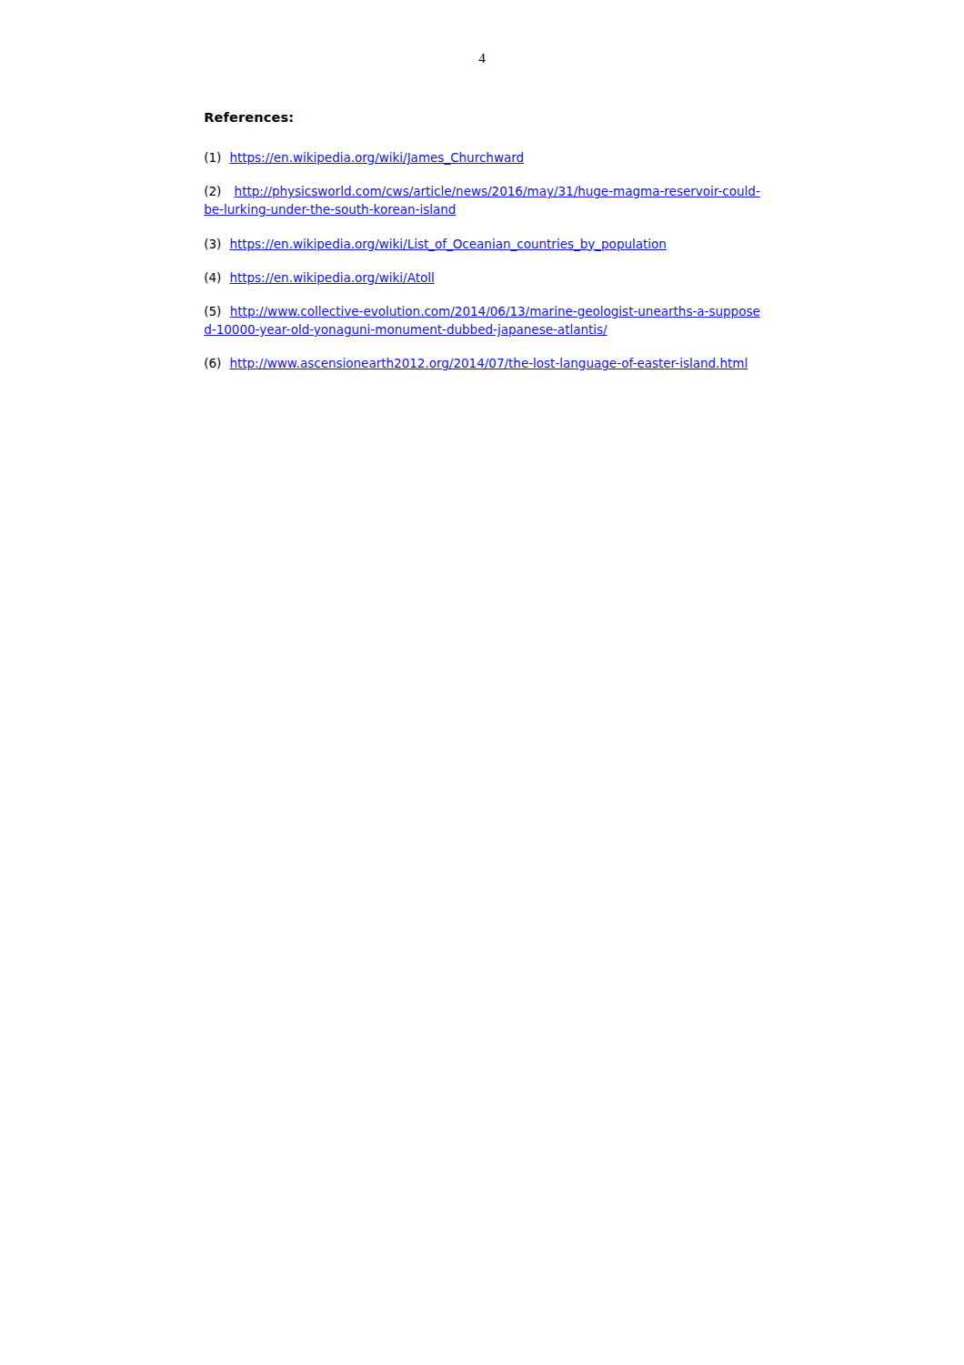4
References:
(1) https://en.wikipedia.org/wiki/James_Churchward
(2) http://physicsworld.com/cws/article/news/2016/may/31/huge-magma-reservoir-could-be-lurking-under-the-south-korean-island
(3) https://en.wikipedia.org/wiki/List_of_Oceanian_countries_by_population
(4) https://en.wikipedia.org/wiki/Atoll
(5) http://www.collective-evolution.com/2014/06/13/marine-geologist-unearths-a-supposed-10000-year-old-yonaguni-monument-dubbed-japanese-atlantis/
(6) http://www.ascensionearth2012.org/2014/07/the-lost-language-of-easter-island.html